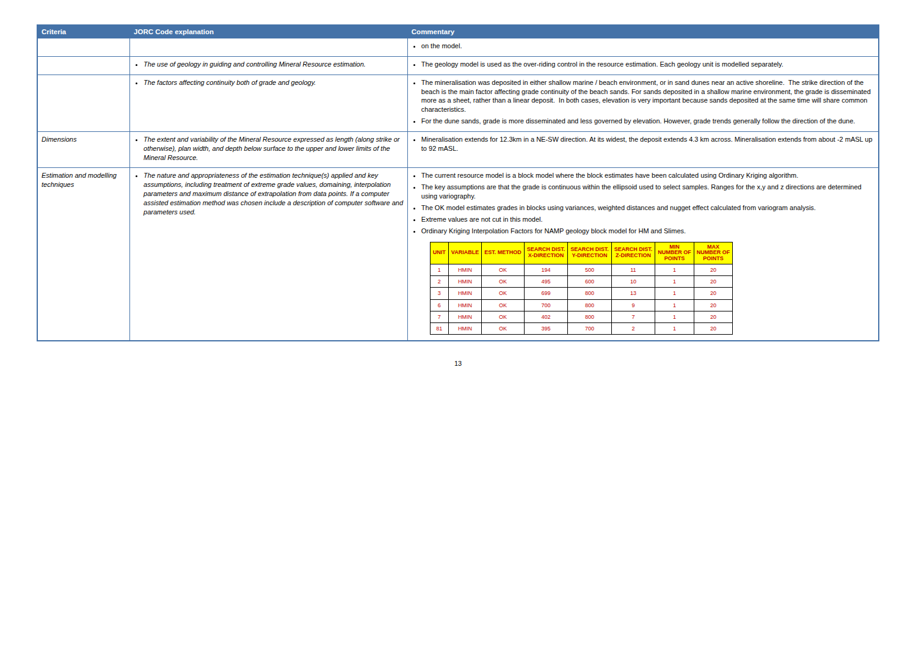| Criteria | JORC Code explanation | Commentary |
| --- | --- | --- |
| | | on the model. |
| | The use of geology in guiding and controlling Mineral Resource estimation. | The geology model is used as the over-riding control in the resource estimation. Each geology unit is modelled separately. |
| | The factors affecting continuity both of grade and geology. | The mineralisation was deposited in either shallow marine / beach environment, or in sand dunes near an active shoreline. The strike direction of the beach is the main factor affecting grade continuity of the beach sands. For sands deposited in a shallow marine environment, the grade is disseminated more as a sheet, rather than a linear deposit. In both cases, elevation is very important because sands deposited at the same time will share common characteristics. For the dune sands, grade is more disseminated and less governed by elevation. However, grade trends generally follow the direction of the dune. |
| Dimensions | The extent and variability of the Mineral Resource expressed as length (along strike or otherwise), plan width, and depth below surface to the upper and lower limits of the Mineral Resource. | Mineralisation extends for 12.3km in a NE-SW direction. At its widest, the deposit extends 4.3 km across. Mineralisation extends from about -2 mASL up to 92 mASL. |
| Estimation and modelling techniques | The nature and appropriateness of the estimation technique(s) applied and key assumptions, including treatment of extreme grade values, domaining, interpolation parameters and maximum distance of extrapolation from data points. If a computer assisted estimation method was chosen include a description of computer software and parameters used. | The current resource model is a block model where the block estimates have been calculated using Ordinary Kriging algorithm. The key assumptions are that the grade is continuous within the ellipsoid used to select samples. Ranges for the x,y and z directions are determined using variography. The OK model estimates grades in blocks using variances, weighted distances and nugget effect calculated from variogram analysis. Extreme values are not cut in this model. Ordinary Kriging Interpolation Factors for NAMP geology block model for HM and Slimes. / UNIT / VARIABLE / EST. METHOD / SEARCH DIST. X-DIRECTION / SEARCH DIST. Y-DIRECTION / SEARCH DIST. Z-DIRECTION / MIN NUMBER OF POINTS / MAX NUMBER OF POINTS / / --- / --- / --- / --- / --- / --- / --- / --- / / 1 / HMIN / OK / 194 / 500 / 11 / 1 / 20 / / 2 / HMIN / OK / 495 / 600 / 10 / 1 / 20 / / 3 / HMIN / OK / 699 / 800 / 13 / 1 / 20 / / 6 / HMIN / OK / 700 / 800 / 9 / 1 / 20 / / 7 / HMIN / OK / 402 / 800 / 7 / 1 / 20 / / 81 / HMIN / OK / 395 / 700 / 2 / 1 / 20 / |
13